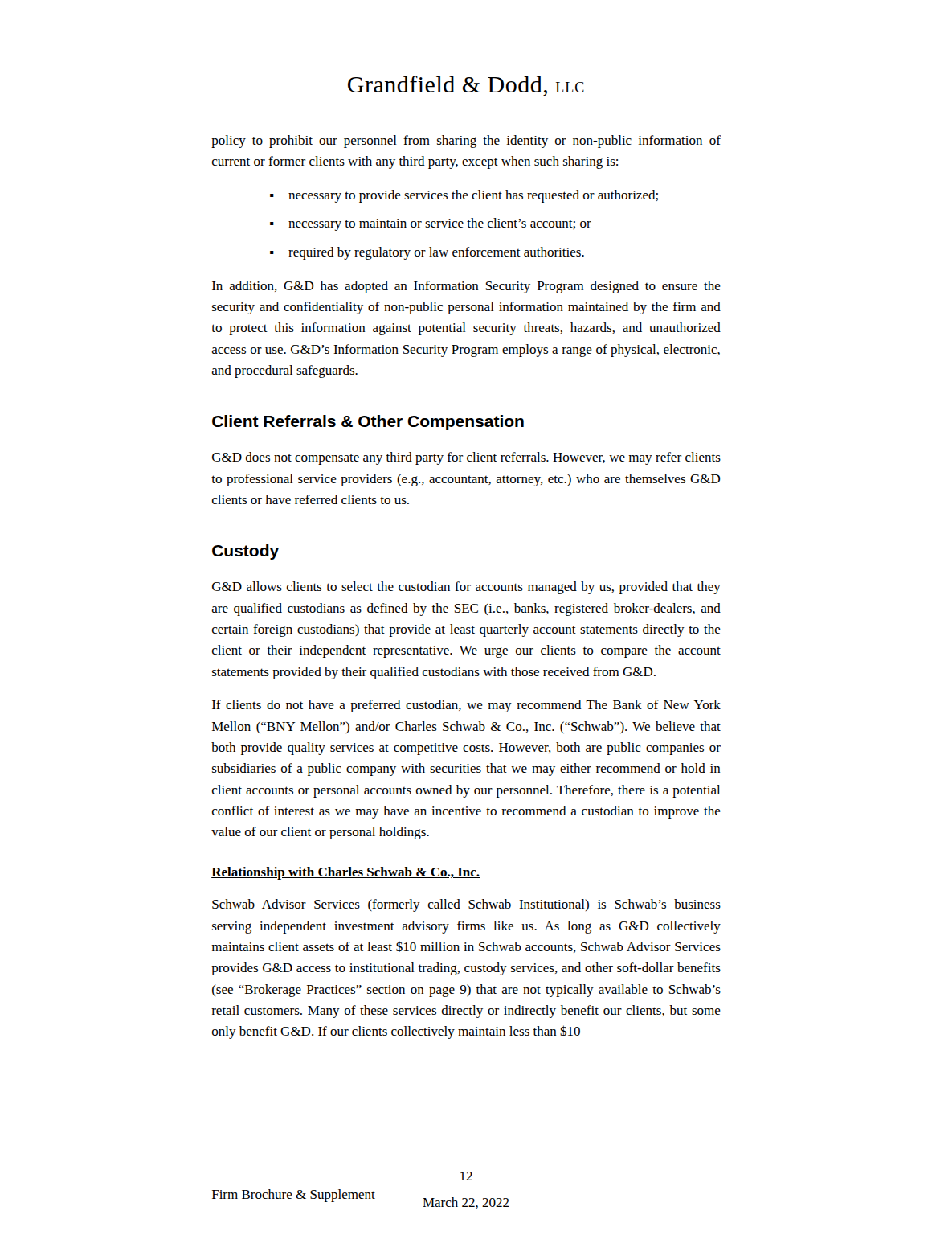Grandfield & Dodd, LLC
policy to prohibit our personnel from sharing the identity or non-public information of current or former clients with any third party, except when such sharing is:
necessary to provide services the client has requested or authorized;
necessary to maintain or service the client’s account; or
required by regulatory or law enforcement authorities.
In addition, G&D has adopted an Information Security Program designed to ensure the security and confidentiality of non-public personal information maintained by the firm and to protect this information against potential security threats, hazards, and unauthorized access or use. G&D’s Information Security Program employs a range of physical, electronic, and procedural safeguards.
Client Referrals & Other Compensation
G&D does not compensate any third party for client referrals. However, we may refer clients to professional service providers (e.g., accountant, attorney, etc.) who are themselves G&D clients or have referred clients to us.
Custody
G&D allows clients to select the custodian for accounts managed by us, provided that they are qualified custodians as defined by the SEC (i.e., banks, registered broker-dealers, and certain foreign custodians) that provide at least quarterly account statements directly to the client or their independent representative. We urge our clients to compare the account statements provided by their qualified custodians with those received from G&D.
If clients do not have a preferred custodian, we may recommend The Bank of New York Mellon (“BNY Mellon”) and/or Charles Schwab & Co., Inc. (“Schwab”). We believe that both provide quality services at competitive costs. However, both are public companies or subsidiaries of a public company with securities that we may either recommend or hold in client accounts or personal accounts owned by our personnel. Therefore, there is a potential conflict of interest as we may have an incentive to recommend a custodian to improve the value of our client or personal holdings.
Relationship with Charles Schwab & Co., Inc.
Schwab Advisor Services (formerly called Schwab Institutional) is Schwab’s business serving independent investment advisory firms like us. As long as G&D collectively maintains client assets of at least $10 million in Schwab accounts, Schwab Advisor Services provides G&D access to institutional trading, custody services, and other soft-dollar benefits (see “Brokerage Practices” section on page 9) that are not typically available to Schwab’s retail customers. Many of these services directly or indirectly benefit our clients, but some only benefit G&D. If our clients collectively maintain less than $10
12
Firm Brochure & Supplement
March 22, 2022